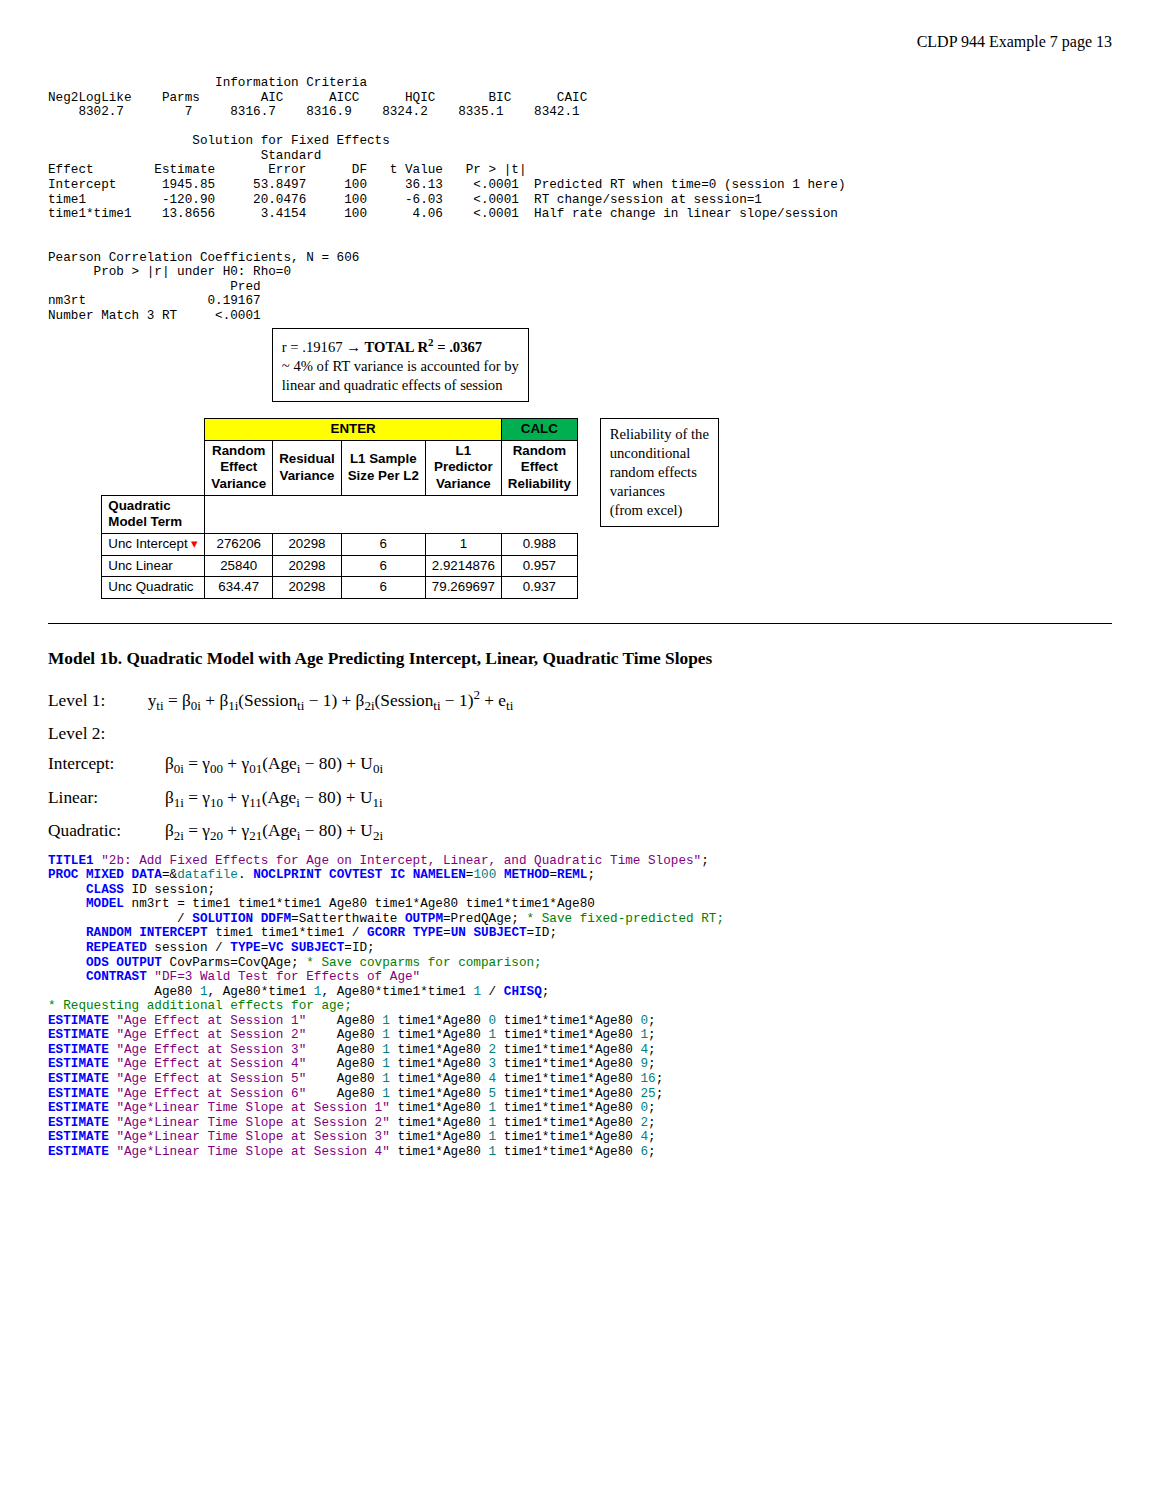CLDP 944 Example 7 page 13
                      Information Criteria
Neg2LogLike    Parms        AIC      AICC      HQIC       BIC      CAIC
    8302.7        7     8316.7    8316.9    8324.2    8335.1    8342.1

                   Solution for Fixed Effects
                            Standard
Effect        Estimate       Error      DF   t Value   Pr > |t|
Intercept      1945.85     53.8497     100     36.13    <.0001  Predicted RT when time=0 (session 1 here)
time1          -120.90     20.0476     100     -6.03    <.0001  RT change/session at session=1
time1*time1    13.8656      3.4154     100      4.06    <.0001  Half rate change in linear slope/session


Pearson Correlation Coefficients, N = 606
      Prob > |r| under H0: Rho=0
                        Pred
nm3rt                0.19167
Number Match 3 RT     <.0001
r = .19167 → TOTAL R2 = .0367
~ 4% of RT variance is accounted for by
linear and quadratic effects of session
| | ENTER | CALC |
| --- | --- | --- |
| Random Effect Variance | Residual Variance | L1 Sample Size Per L2 | L1 Predictor Variance | Random Effect Reliability |
| Quadratic Model Term | |
| Unc Intercept ▾ | 276206 | 20298 | 6 | 1 | 0.988 |
| Unc Linear | 25840 | 20298 | 6 | 2.9214876 | 0.957 |
| Unc Quadratic | 634.47 | 20298 | 6 | 79.269697 | 0.937 |
Reliability of the
unconditional
random effects
variances
(from excel)
Model 1b. Quadratic Model with Age Predicting Intercept, Linear, Quadratic Time Slopes
Level 1: yti = β0i + β1i(Sessionti − 1) + β2i(Sessionti − 1)2 + eti
Level 2:
Intercept: β0i = γ00 + γ01(Agei − 80) + U0i
Linear: β1i = γ10 + γ11(Agei − 80) + U1i
Quadratic: β2i = γ20 + γ21(Agei − 80) + U2i
TITLE1 "2b: Add Fixed Effects for Age on Intercept, Linear, and Quadratic Time Slopes"; PROC MIXED DATA=&datafile. NOCLPRINT COVTEST IC NAMELEN=100 METHOD=REML; CLASS ID session; MODEL nm3rt = time1 time1*time1 Age80 time1*Age80 time1*time1*Age80 / SOLUTION DDFM=Satterthwaite OUTPM=PredQAge; * Save fixed-predicted RT; RANDOM INTERCEPT time1 time1*time1 / GCORR TYPE=UN SUBJECT=ID; REPEATED session / TYPE=VC SUBJECT=ID; ODS OUTPUT CovParms=CovQAge; * Save covparms for comparison; CONTRAST "DF=3 Wald Test for Effects of Age" Age80 1, Age80*time1 1, Age80*time1*time1 1 / CHISQ; * Requesting additional effects for age; ESTIMATE "Age Effect at Session 1" Age80 1 time1*Age80 0 time1*time1*Age80 0; ESTIMATE "Age Effect at Session 2" Age80 1 time1*Age80 1 time1*time1*Age80 1; ESTIMATE "Age Effect at Session 3" Age80 1 time1*Age80 2 time1*time1*Age80 4; ESTIMATE "Age Effect at Session 4" Age80 1 time1*Age80 3 time1*time1*Age80 9; ESTIMATE "Age Effect at Session 5" Age80 1 time1*Age80 4 time1*time1*Age80 16; ESTIMATE "Age Effect at Session 6" Age80 1 time1*Age80 5 time1*time1*Age80 25; ESTIMATE "Age*Linear Time Slope at Session 1" time1*Age80 1 time1*time1*Age80 0; ESTIMATE "Age*Linear Time Slope at Session 2" time1*Age80 1 time1*time1*Age80 2; ESTIMATE "Age*Linear Time Slope at Session 3" time1*Age80 1 time1*time1*Age80 4; ESTIMATE "Age*Linear Time Slope at Session 4" time1*Age80 1 time1*time1*Age80 6;